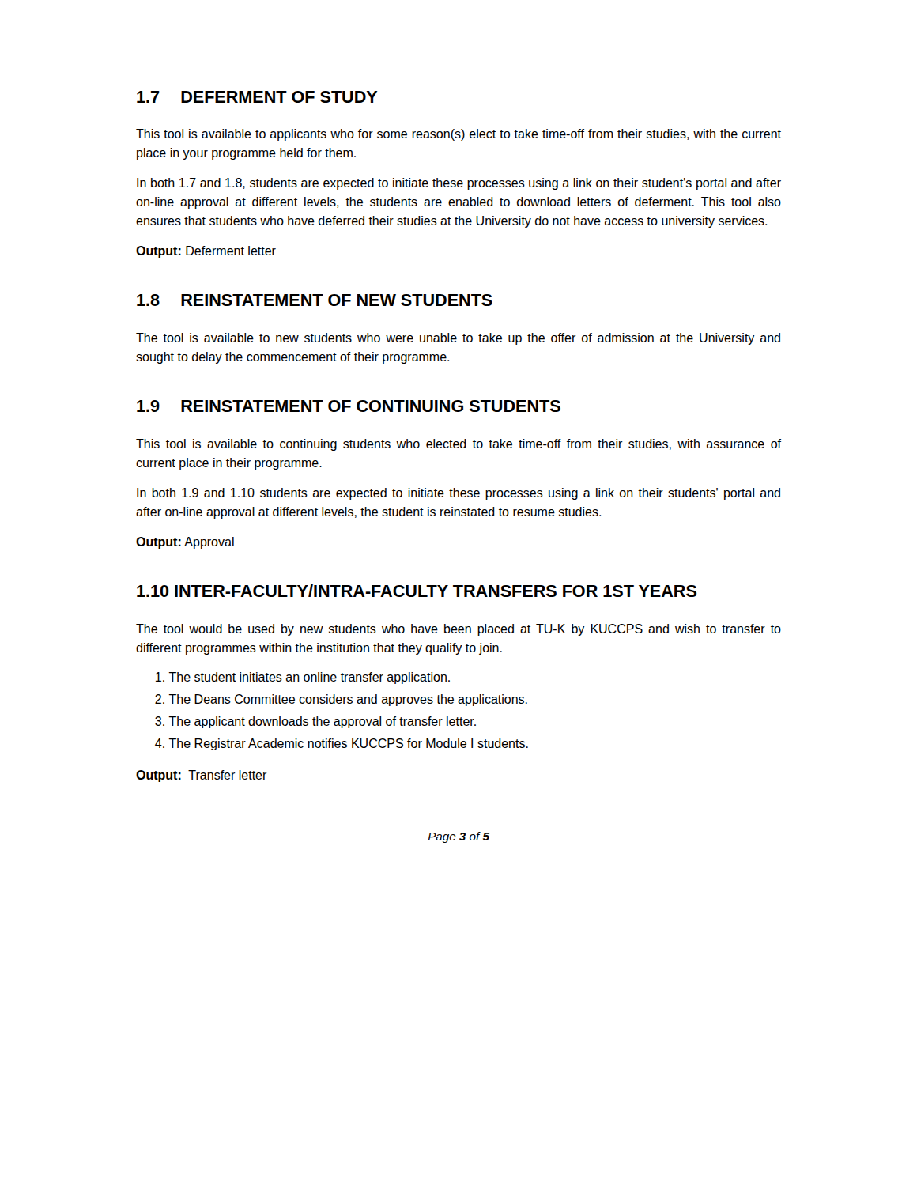1.7 Deferment of Study
This tool is available to applicants who for some reason(s) elect to take time-off from their studies, with the current place in your programme held for them.
In both 1.7 and 1.8, students are expected to initiate these processes using a link on their student's portal and after on-line approval at different levels, the students are enabled to download letters of deferment. This tool also ensures that students who have deferred their studies at the University do not have access to university services.
Output: Deferment letter
1.8 Reinstatement of New Students
The tool is available to new students who were unable to take up the offer of admission at the University and sought to delay the commencement of their programme.
1.9 Reinstatement of Continuing Students
This tool is available to continuing students who elected to take time-off from their studies, with assurance of current place in their programme.
In both 1.9 and 1.10 students are expected to initiate these processes using a link on their students' portal and after on-line approval at different levels, the student is reinstated to resume studies.
Output: Approval
1.10 Inter-Faculty/Intra-Faculty Transfers for 1st Years
The tool would be used by new students who have been placed at TU-K by KUCCPS and wish to transfer to different programmes within the institution that they qualify to join.
The student initiates an online transfer application.
The Deans Committee considers and approves the applications.
The applicant downloads the approval of transfer letter.
The Registrar Academic notifies KUCCPS for Module I students.
Output: Transfer letter
Page 3 of 5